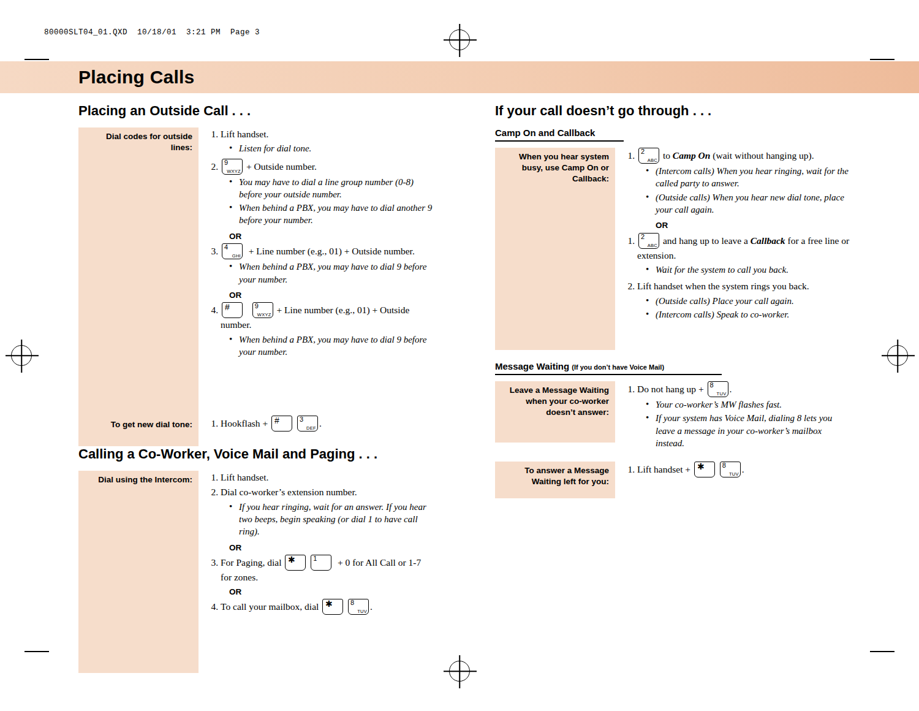80000SLT04_01.QXD 10/18/01 3:21 PM Page 3
Placing Calls
Placing an Outside Call . . .
Dial codes for outside lines:
Lift handset.
Listen for dial tone.
9 WXYZ + Outside number.
You may have to dial a line group number (0-8) before your outside number.
When behind a PBX, you may have to dial another 9 before your number.
OR
4 GHI + Line number (e.g., 01) + Outside number.
When behind a PBX, you may have to dial 9 before your number.
OR
# 9 WXYZ + Line number (e.g., 01) + Outside number.
When behind a PBX, you may have to dial 9 before your number.
To get new dial tone:
Hookflash + # 3 DEF.
Calling a Co-Worker, Voice Mail and Paging . . .
Dial using the Intercom:
Lift handset.
Dial co-worker’s extension number.
If you hear ringing, wait for an answer. If you hear two beeps, begin speaking (or dial 1 to have call ring).
OR
For Paging, dial ✱ 1 + 0 for All Call or 1-7 for zones.
OR
To call your mailbox, dial ✱ 8 TUV.
If your call doesn’t go through . . .
Camp On and Callback
When you hear system busy, use Camp On or Callback:
2 ABC to Camp On (wait without hanging up).
(Intercom calls) When you hear ringing, wait for the called party to answer.
(Outside calls) When you hear new dial tone, place your call again.
OR
2 ABC and hang up to leave a Callback for a free line or extension.
Wait for the system to call you back.
Lift handset when the system rings you back.
(Outside calls) Place your call again.
(Intercom calls) Speak to co-worker.
Message Waiting (If you don’t have Voice Mail)
Leave a Message Waiting when your co-worker doesn’t answer:
Do not hang up + 8 TUV.
Your co-worker’s MW flashes fast.
If your system has Voice Mail, dialing 8 lets you leave a message in your co-worker’s mailbox instead.
To answer a Message Waiting left for you:
Lift handset + ✱ 8 TUV.